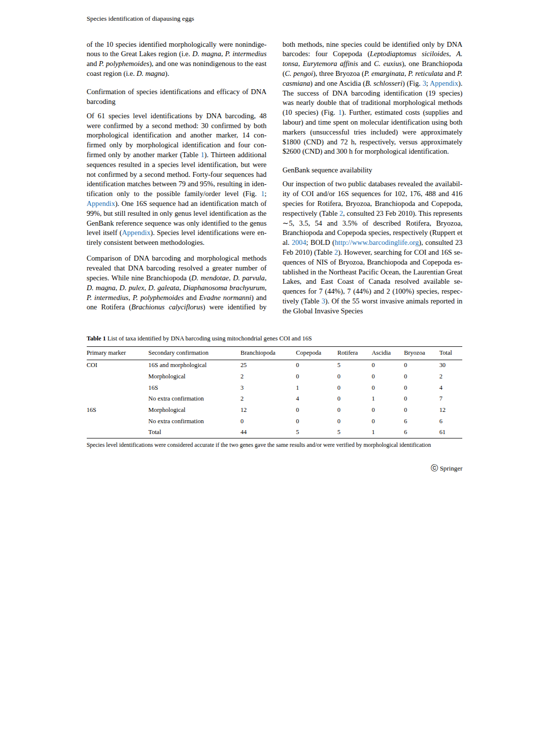Species identification of diapausing eggs
of the 10 species identified morphologically were nonindigenous to the Great Lakes region (i.e. D. magna, P. intermedius and P. polyphemoides), and one was nonindigenous to the east coast region (i.e. D. magna).
Confirmation of species identifications and efficacy of DNA barcoding
Of 61 species level identifications by DNA barcoding, 48 were confirmed by a second method: 30 confirmed by both morphological identification and another marker, 14 confirmed only by morphological identification and four confirmed only by another marker (Table 1). Thirteen additional sequences resulted in a species level identification, but were not confirmed by a second method. Forty-four sequences had identification matches between 79 and 95%, resulting in identification only to the possible family/order level (Fig. 1; Appendix). One 16S sequence had an identification match of 99%, but still resulted in only genus level identification as the GenBank reference sequence was only identified to the genus level itself (Appendix). Species level identifications were entirely consistent between methodologies.
Comparison of DNA barcoding and morphological methods revealed that DNA barcoding resolved a greater number of species. While nine Branchiopoda (D. mendotae, D. parvula, D. magna, D. pulex, D. galeata, Diaphanosoma brachyurum, P. intermedius, P. polyphemoides and Evadne normanni) and one Rotifera (Brachionus calyciflorus) were identified by both methods, nine species could be identified only by DNA barcodes: four Copepoda (Leptodiaptomus siciloides, A. tonsa, Eurytemora affinis and C. euxius), one Branchiopoda (C. pengoi), three Bryozoa (P. emarginata, P. reticulata and P. casmiana) and one Ascidia (B. schlosseri) (Fig. 3; Appendix). The success of DNA barcoding identification (19 species) was nearly double that of traditional morphological methods (10 species) (Fig. 1). Further, estimated costs (supplies and labour) and time spent on molecular identification using both markers (unsuccessful tries included) were approximately $1800 (CND) and 72 h, respectively, versus approximately $2600 (CND) and 300 h for morphological identification.
GenBank sequence availability
Our inspection of two public databases revealed the availability of COI and/or 16S sequences for 102, 176, 488 and 416 species for Rotifera, Bryozoa, Branchiopoda and Copepoda, respectively (Table 2, consulted 23 Feb 2010). This represents ∼5, 3.5, 54 and 3.5% of described Rotifera, Bryozoa, Branchiopoda and Copepoda species, respectively (Ruppert et al. 2004; BOLD (http://www.barcodinglife.org), consulted 23 Feb 2010) (Table 2). However, searching for COI and 16S sequences of NIS of Bryozoa, Branchiopoda and Copepoda established in the Northeast Pacific Ocean, the Laurentian Great Lakes, and East Coast of Canada resolved available sequences for 7 (44%), 7 (44%) and 2 (100%) species, respectively (Table 3). Of the 55 worst invasive animals reported in the Global Invasive Species
Table 1 List of taxa identified by DNA barcoding using mitochondrial genes COI and 16S
| Primary marker | Secondary confirmation | Branchiopoda | Copepoda | Rotifera | Ascidia | Bryozoa | Total |
| --- | --- | --- | --- | --- | --- | --- | --- |
| COI | 16S and morphological | 25 | 0 | 5 | 0 | 0 | 30 |
| | Morphological | 2 | 0 | 0 | 0 | 0 | 2 |
| | 16S | 3 | 1 | 0 | 0 | 0 | 4 |
| | No extra confirmation | 2 | 4 | 0 | 1 | 0 | 7 |
| 16S | Morphological | 12 | 0 | 0 | 0 | 0 | 12 |
| | No extra confirmation | 0 | 0 | 0 | 0 | 6 | 6 |
| | Total | 44 | 5 | 5 | 1 | 6 | 61 |
Species level identifications were considered accurate if the two genes gave the same results and/or were verified by morphological identification
ⓒSpringer